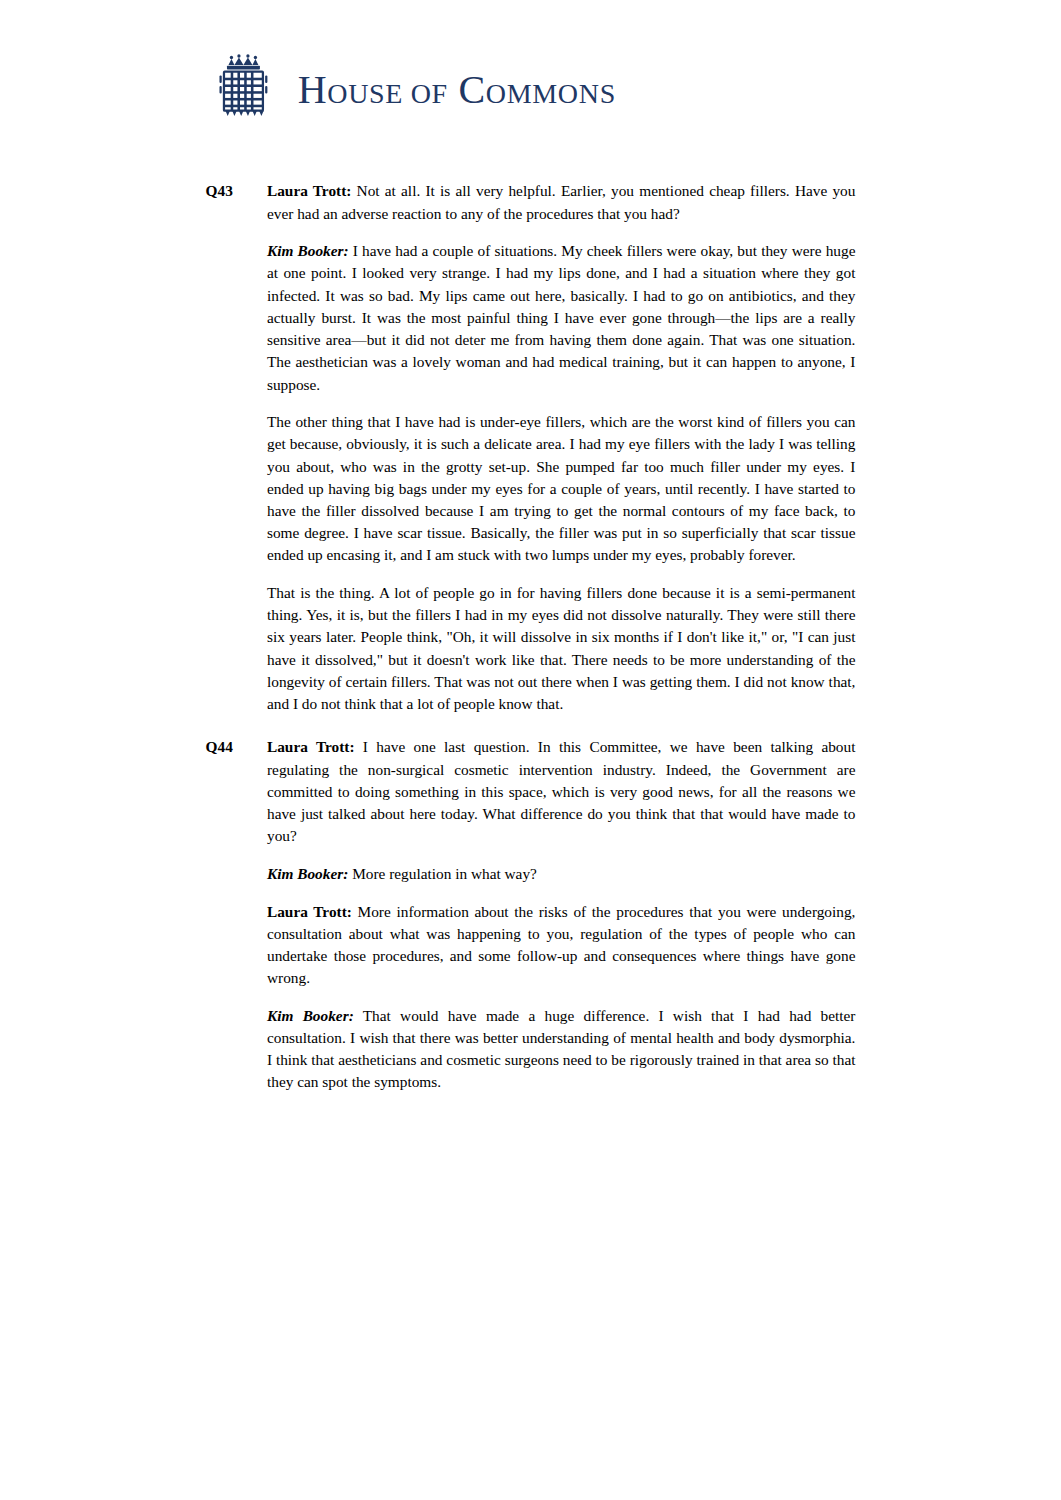HOUSE OF COMMONS
Q43
Laura Trott: Not at all. It is all very helpful. Earlier, you mentioned cheap fillers. Have you ever had an adverse reaction to any of the procedures that you had?
Kim Booker: I have had a couple of situations. My cheek fillers were okay, but they were huge at one point. I looked very strange. I had my lips done, and I had a situation where they got infected. It was so bad. My lips came out here, basically. I had to go on antibiotics, and they actually burst. It was the most painful thing I have ever gone through—the lips are a really sensitive area—but it did not deter me from having them done again. That was one situation. The aesthetician was a lovely woman and had medical training, but it can happen to anyone, I suppose.
The other thing that I have had is under-eye fillers, which are the worst kind of fillers you can get because, obviously, it is such a delicate area. I had my eye fillers with the lady I was telling you about, who was in the grotty set-up. She pumped far too much filler under my eyes. I ended up having big bags under my eyes for a couple of years, until recently. I have started to have the filler dissolved because I am trying to get the normal contours of my face back, to some degree. I have scar tissue. Basically, the filler was put in so superficially that scar tissue ended up encasing it, and I am stuck with two lumps under my eyes, probably forever.
That is the thing. A lot of people go in for having fillers done because it is a semi-permanent thing. Yes, it is, but the fillers I had in my eyes did not dissolve naturally. They were still there six years later. People think, "Oh, it will dissolve in six months if I don't like it," or, "I can just have it dissolved," but it doesn't work like that. There needs to be more understanding of the longevity of certain fillers. That was not out there when I was getting them. I did not know that, and I do not think that a lot of people know that.
Q44
Laura Trott: I have one last question. In this Committee, we have been talking about regulating the non-surgical cosmetic intervention industry. Indeed, the Government are committed to doing something in this space, which is very good news, for all the reasons we have just talked about here today. What difference do you think that that would have made to you?
Kim Booker: More regulation in what way?
Laura Trott: More information about the risks of the procedures that you were undergoing, consultation about what was happening to you, regulation of the types of people who can undertake those procedures, and some follow-up and consequences where things have gone wrong.
Kim Booker: That would have made a huge difference. I wish that I had had better consultation. I wish that there was better understanding of mental health and body dysmorphia. I think that aestheticians and cosmetic surgeons need to be rigorously trained in that area so that they can spot the symptoms.